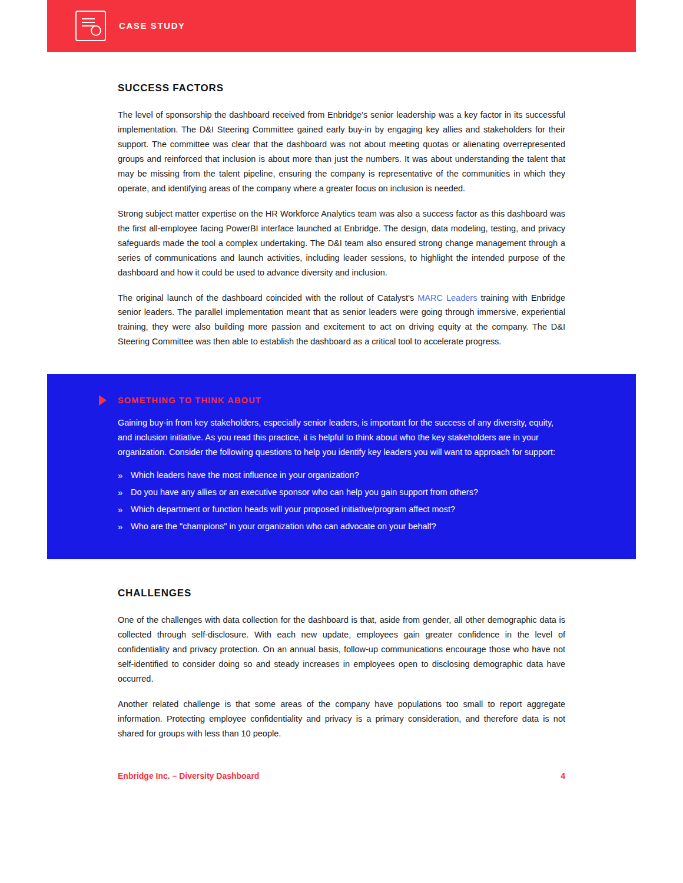CASE STUDY
SUCCESS FACTORS
The level of sponsorship the dashboard received from Enbridge's senior leadership was a key factor in its successful implementation. The D&I Steering Committee gained early buy-in by engaging key allies and stakeholders for their support. The committee was clear that the dashboard was not about meeting quotas or alienating overrepresented groups and reinforced that inclusion is about more than just the numbers. It was about understanding the talent that may be missing from the talent pipeline, ensuring the company is representative of the communities in which they operate, and identifying areas of the company where a greater focus on inclusion is needed.
Strong subject matter expertise on the HR Workforce Analytics team was also a success factor as this dashboard was the first all-employee facing PowerBI interface launched at Enbridge. The design, data modeling, testing, and privacy safeguards made the tool a complex undertaking. The D&I team also ensured strong change management through a series of communications and launch activities, including leader sessions, to highlight the intended purpose of the dashboard and how it could be used to advance diversity and inclusion.
The original launch of the dashboard coincided with the rollout of Catalyst's MARC Leaders training with Enbridge senior leaders. The parallel implementation meant that as senior leaders were going through immersive, experiential training, they were also building more passion and excitement to act on driving equity at the company. The D&I Steering Committee was then able to establish the dashboard as a critical tool to accelerate progress.
SOMETHING TO THINK ABOUT
Gaining buy-in from key stakeholders, especially senior leaders, is important for the success of any diversity, equity, and inclusion initiative. As you read this practice, it is helpful to think about who the key stakeholders are in your organization. Consider the following questions to help you identify key leaders you will want to approach for support:
Which leaders have the most influence in your organization?
Do you have any allies or an executive sponsor who can help you gain support from others?
Which department or function heads will your proposed initiative/program affect most?
Who are the "champions" in your organization who can advocate on your behalf?
CHALLENGES
One of the challenges with data collection for the dashboard is that, aside from gender, all other demographic data is collected through self-disclosure. With each new update, employees gain greater confidence in the level of confidentiality and privacy protection. On an annual basis, follow-up communications encourage those who have not self-identified to consider doing so and steady increases in employees open to disclosing demographic data have occurred.
Another related challenge is that some areas of the company have populations too small to report aggregate information. Protecting employee confidentiality and privacy is a primary consideration, and therefore data is not shared for groups with less than 10 people.
Enbridge Inc. – Diversity Dashboard 4